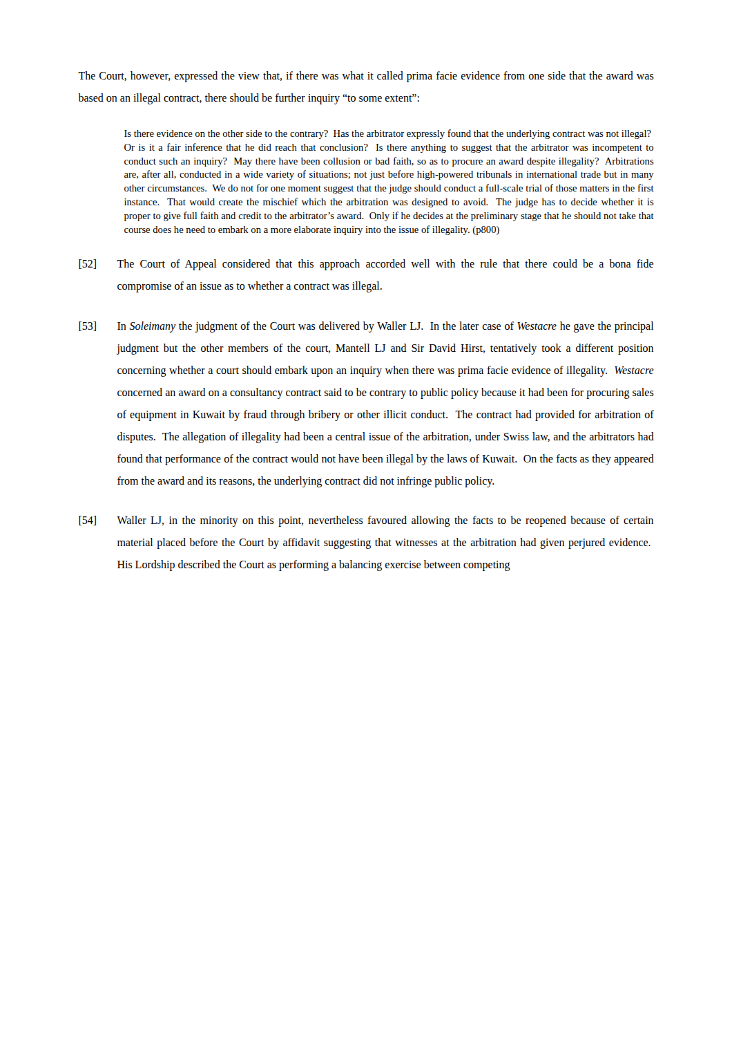The Court, however, expressed the view that, if there was what it called prima facie evidence from one side that the award was based on an illegal contract, there should be further inquiry “to some extent”:
Is there evidence on the other side to the contrary? Has the arbitrator expressly found that the underlying contract was not illegal? Or is it a fair inference that he did reach that conclusion? Is there anything to suggest that the arbitrator was incompetent to conduct such an inquiry? May there have been collusion or bad faith, so as to procure an award despite illegality? Arbitrations are, after all, conducted in a wide variety of situations; not just before high-powered tribunals in international trade but in many other circumstances. We do not for one moment suggest that the judge should conduct a full-scale trial of those matters in the first instance. That would create the mischief which the arbitration was designed to avoid. The judge has to decide whether it is proper to give full faith and credit to the arbitrator’s award. Only if he decides at the preliminary stage that he should not take that course does he need to embark on a more elaborate inquiry into the issue of illegality. (p800)
[52] The Court of Appeal considered that this approach accorded well with the rule that there could be a bona fide compromise of an issue as to whether a contract was illegal.
[53] In Soleimany the judgment of the Court was delivered by Waller LJ. In the later case of Westacre he gave the principal judgment but the other members of the court, Mantell LJ and Sir David Hirst, tentatively took a different position concerning whether a court should embark upon an inquiry when there was prima facie evidence of illegality. Westacre concerned an award on a consultancy contract said to be contrary to public policy because it had been for procuring sales of equipment in Kuwait by fraud through bribery or other illicit conduct. The contract had provided for arbitration of disputes. The allegation of illegality had been a central issue of the arbitration, under Swiss law, and the arbitrators had found that performance of the contract would not have been illegal by the laws of Kuwait. On the facts as they appeared from the award and its reasons, the underlying contract did not infringe public policy.
[54] Waller LJ, in the minority on this point, nevertheless favoured allowing the facts to be reopened because of certain material placed before the Court by affidavit suggesting that witnesses at the arbitration had given perjured evidence. His Lordship described the Court as performing a balancing exercise between competing